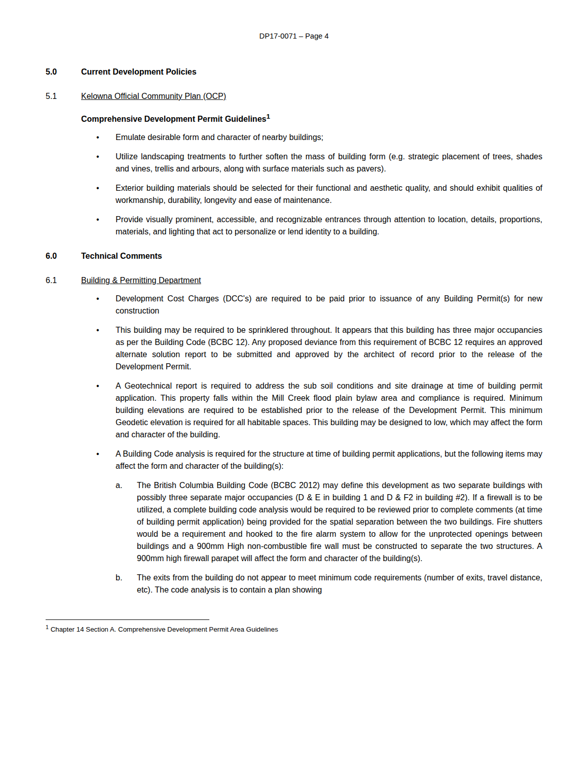DP17-0071 – Page 4
5.0
Current Development Policies
5.1
Kelowna Official Community Plan (OCP)
Comprehensive Development Permit Guidelines1
Emulate desirable form and character of nearby buildings;
Utilize landscaping treatments to further soften the mass of building form (e.g. strategic placement of trees, shades and vines, trellis and arbours, along with surface materials such as pavers).
Exterior building materials should be selected for their functional and aesthetic quality, and should exhibit qualities of workmanship, durability, longevity and ease of maintenance.
Provide visually prominent, accessible, and recognizable entrances through attention to location, details, proportions, materials, and lighting that act to personalize or lend identity to a building.
6.0
Technical Comments
6.1
Building & Permitting Department
Development Cost Charges (DCC's) are required to be paid prior to issuance of any Building Permit(s) for new construction
This building may be required to be sprinklered throughout. It appears that this building has three major occupancies as per the Building Code (BCBC 12). Any proposed deviance from this requirement of BCBC 12 requires an approved alternate solution report to be submitted and approved by the architect of record prior to the release of the Development Permit.
A Geotechnical report is required to address the sub soil conditions and site drainage at time of building permit application. This property falls within the Mill Creek flood plain bylaw area and compliance is required. Minimum building elevations are required to be established prior to the release of the Development Permit. This minimum Geodetic elevation is required for all habitable spaces. This building may be designed to low, which may affect the form and character of the building.
A Building Code analysis is required for the structure at time of building permit applications, but the following items may affect the form and character of the building(s):
The British Columbia Building Code (BCBC 2012) may define this development as two separate buildings with possibly three separate major occupancies (D & E in building 1 and D & F2 in building #2). If a firewall is to be utilized, a complete building code analysis would be required to be reviewed prior to complete comments (at time of building permit application) being provided for the spatial separation between the two buildings. Fire shutters would be a requirement and hooked to the fire alarm system to allow for the unprotected openings between buildings and a 900mm High non-combustible fire wall must be constructed to separate the two structures. A 900mm high firewall parapet will affect the form and character of the building(s).
The exits from the building do not appear to meet minimum code requirements (number of exits, travel distance, etc). The code analysis is to contain a plan showing
1 Chapter 14 Section A. Comprehensive Development Permit Area Guidelines